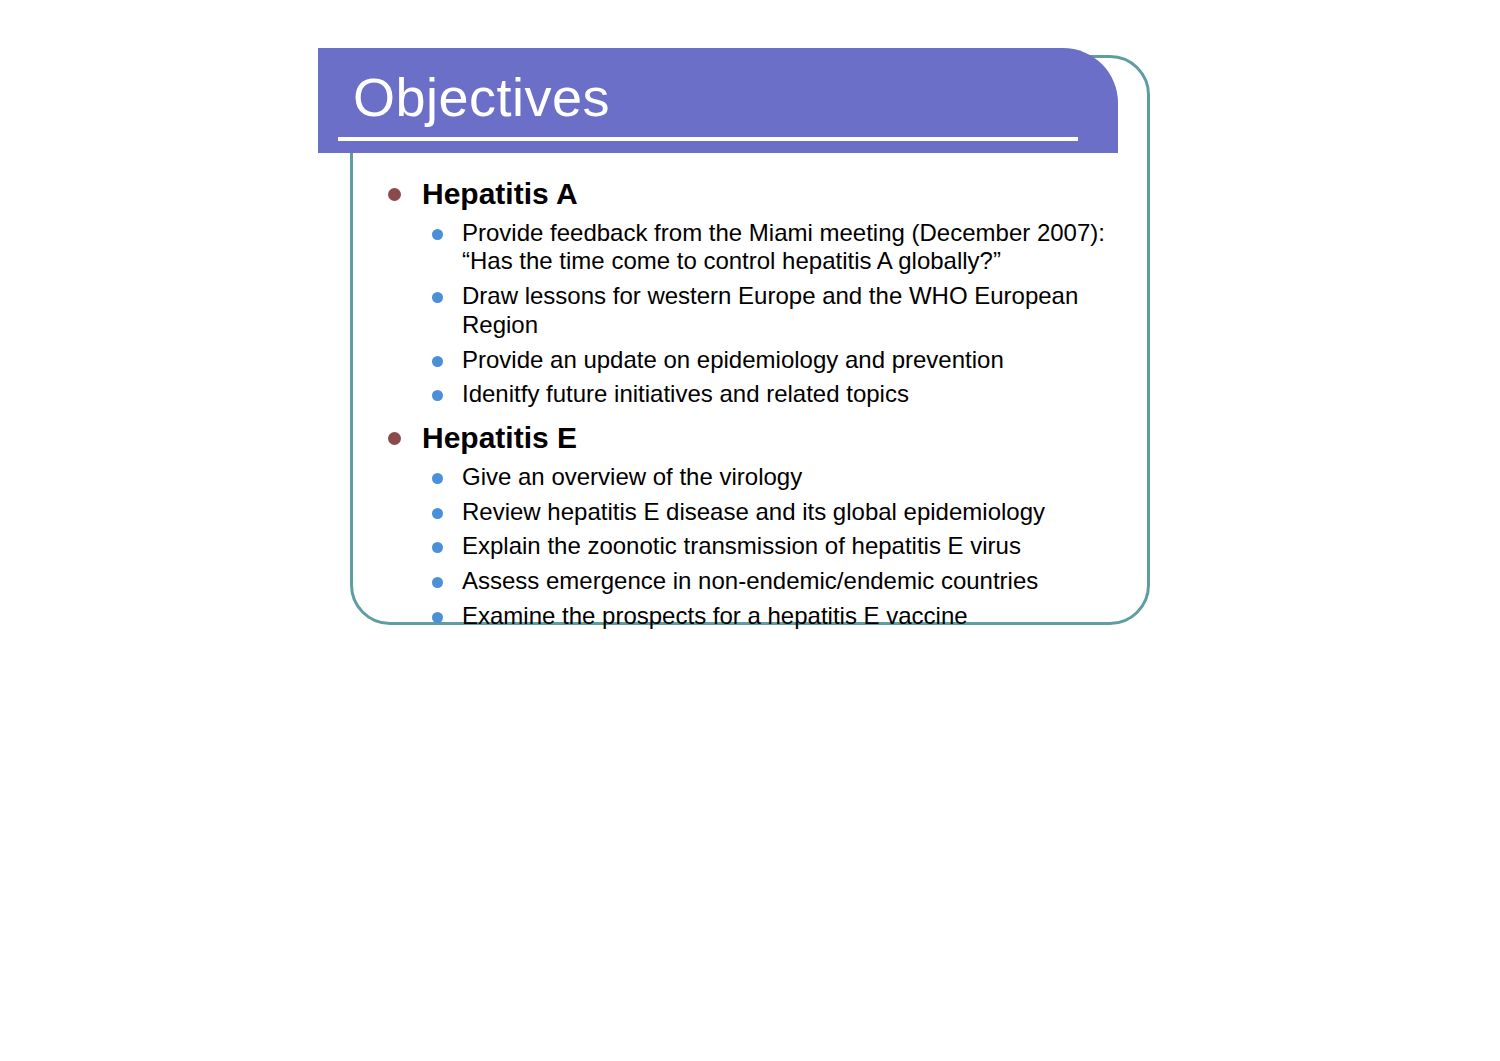Objectives
Hepatitis A
Provide feedback from the Miami meeting (December 2007): “Has the time come to control hepatitis A globally?”
Draw lessons for western Europe and the WHO European Region
Provide an update on epidemiology and prevention
Idenitfy future initiatives and related topics
Hepatitis E
Give an overview of the virology
Review hepatitis E disease and its global epidemiology
Explain the zoonotic transmission of hepatitis E virus
Assess emergence in non-endemic/endemic countries
Examine the prospects for a hepatitis E vaccine